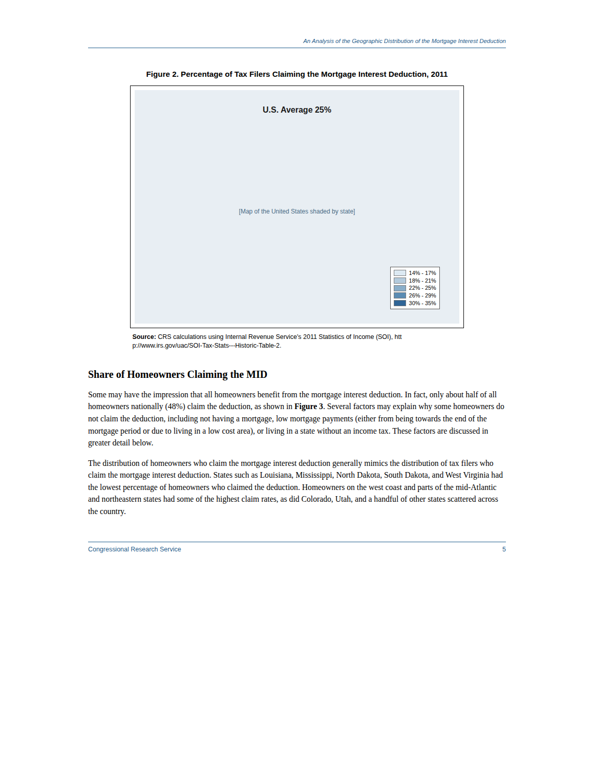An Analysis of the Geographic Distribution of the Mortgage Interest Deduction
Figure 2. Percentage of Tax Filers Claiming the Mortgage Interest Deduction, 2011
U.S. Average 25%
[Map of the United States shaded by state]
14% - 17%
18% - 21%
22% - 25%
26% - 29%
30% - 35%
Source: CRS calculations using Internal Revenue Service's 2011 Statistics of Income (SOI), http://www.irs.gov/uac/SOI-Tax-Stats---Historic-Table-2.
Share of Homeowners Claiming the MID
Some may have the impression that all homeowners benefit from the mortgage interest deduction. In fact, only about half of all homeowners nationally (48%) claim the deduction, as shown in Figure 3. Several factors may explain why some homeowners do not claim the deduction, including not having a mortgage, low mortgage payments (either from being towards the end of the mortgage period or due to living in a low cost area), or living in a state without an income tax. These factors are discussed in greater detail below.
The distribution of homeowners who claim the mortgage interest deduction generally mimics the distribution of tax filers who claim the mortgage interest deduction. States such as Louisiana, Mississippi, North Dakota, South Dakota, and West Virginia had the lowest percentage of homeowners who claimed the deduction. Homeowners on the west coast and parts of the mid-Atlantic and northeastern states had some of the highest claim rates, as did Colorado, Utah, and a handful of other states scattered across the country.
Congressional Research Service 5